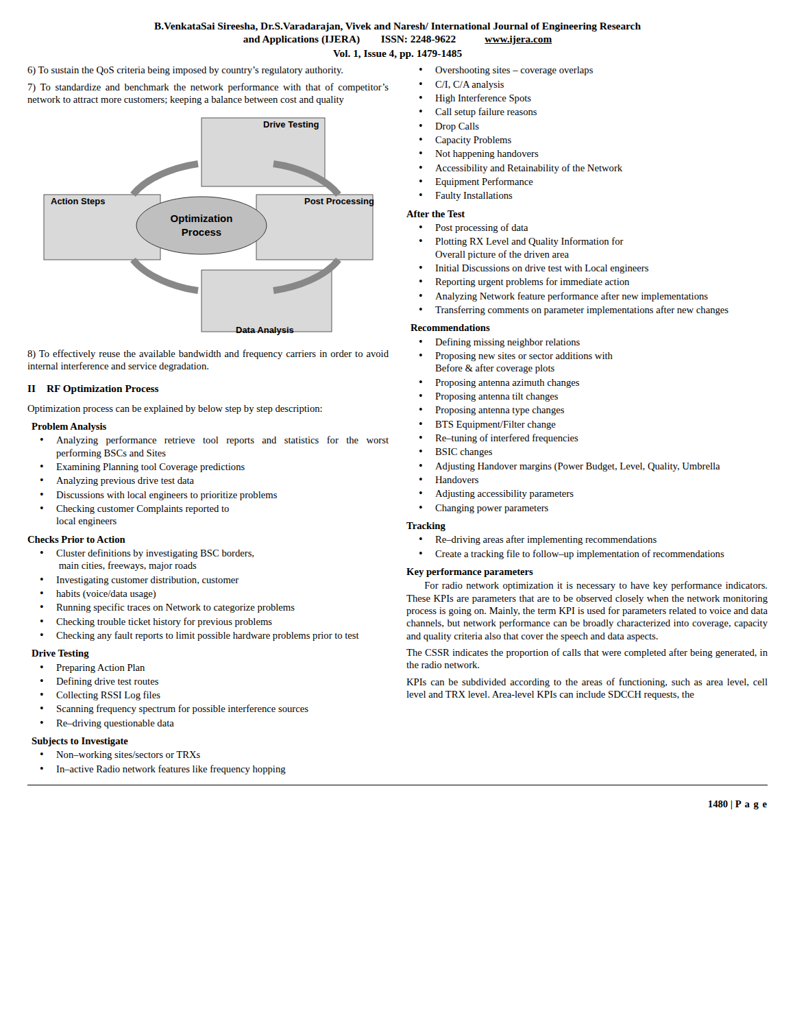B.VenkataSai Sireesha, Dr.S.Varadarajan, Vivek and Naresh/ International Journal of Engineering Research
and Applications (IJERA) ISSN: 2248-9622 www.ijera.com
Vol. 1, Issue 4, pp. 1479-1485
6) To sustain the QoS criteria being imposed by country’s regulatory authority.
7) To standardize and benchmark the network performance with that of competitor’s network to attract more customers; keeping a balance between cost and quality
8) To effectively reuse the available bandwidth and frequency carriers in order to avoid internal interference and service degradation.
IIRF Optimization Process
Optimization process can be explained by below step by step description:
Problem Analysis
Analyzing performance retrieve tool reports and statistics for the worst performing BSCs and Sites
Examining Planning tool Coverage predictions
Analyzing previous drive test data
Discussions with local engineers to prioritize problems
Checking customer Complaints reported tolocal engineers
Checks Prior to Action
Cluster definitions by investigating BSC borders, main cities, freeways, major roads
Investigating customer distribution, customer
habits (voice/data usage)
Running specific traces on Network to categorize problems
Checking trouble ticket history for previous problems
Checking any fault reports to limit possible hardware problems prior to test
Drive Testing
Preparing Action Plan
Defining drive test routes
Collecting RSSI Log files
Scanning frequency spectrum for possible interference sources
Re–driving questionable data
Subjects to Investigate
Non–working sites/sectors or TRXs
In–active Radio network features like frequency hopping
Overshooting sites – coverage overlaps
C/I, C/A analysis
High Interference Spots
Call setup failure reasons
Drop Calls
Capacity Problems
Not happening handovers
Accessibility and Retainability of the Network
Equipment Performance
Faulty Installations
After the Test
Post processing of data
Plotting RX Level and Quality Information forOverall picture of the driven area
Initial Discussions on drive test with Local engineers
Reporting urgent problems for immediate action
Analyzing Network feature performance after new implementations
Transferring comments on parameter implementations after new changes
Recommendations
Defining missing neighbor relations
Proposing new sites or sector additions withBefore & after coverage plots
Proposing antenna azimuth changes
Proposing antenna tilt changes
Proposing antenna type changes
BTS Equipment/Filter change
Re–tuning of interfered frequencies
BSIC changes
Adjusting Handover margins (Power Budget, Level, Quality, Umbrella
Handovers
Adjusting accessibility parameters
Changing power parameters
Tracking
Re–driving areas after implementing recommendations
Create a tracking file to follow–up implementation of recommendations
Key performance parameters
For radio network optimization it is necessary to have key performance indicators. These KPIs are parameters that are to be observed closely when the network monitoring process is going on. Mainly, the term KPI is used for parameters related to voice and data channels, but network performance can be broadly characterized into coverage, capacity and quality criteria also that cover the speech and data aspects.
The CSSR indicates the proportion of calls that were completed after being generated, in the radio network.
KPIs can be subdivided according to the areas of functioning, such as area level, cell level and TRX level. Area-level KPIs can include SDCCH requests, the
1480 | P a g e